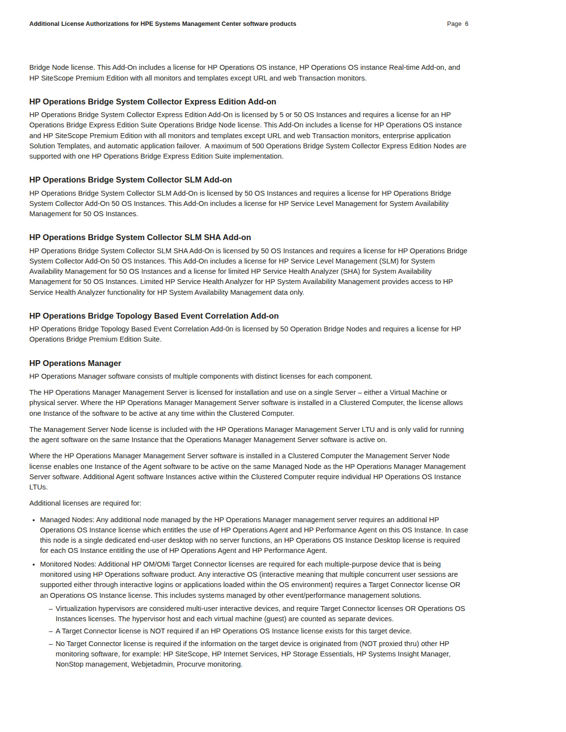Additional License Authorizations for HPE Systems Management Center software products Page 6
Bridge Node license. This Add-On includes a license for HP Operations OS instance, HP Operations OS instance Real-time Add-on, and HP SiteScope Premium Edition with all monitors and templates except URL and web Transaction monitors.
HP Operations Bridge System Collector Express Edition Add-on
HP Operations Bridge System Collector Express Edition Add-On is licensed by 5 or 50 OS Instances and requires a license for an HP Operations Bridge Express Edition Suite Operations Bridge Node license. This Add-On includes a license for HP Operations OS instance and HP SiteScope Premium Edition with all monitors and templates except URL and web Transaction monitors, enterprise application Solution Templates, and automatic application failover. A maximum of 500 Operations Bridge System Collector Express Edition Nodes are supported with one HP Operations Bridge Express Edition Suite implementation.
HP Operations Bridge System Collector SLM Add-on
HP Operations Bridge System Collector SLM Add-On is licensed by 50 OS Instances and requires a license for HP Operations Bridge System Collector Add-On 50 OS Instances. This Add-On includes a license for HP Service Level Management for System Availability Management for 50 OS Instances.
HP Operations Bridge System Collector SLM SHA Add-on
HP Operations Bridge System Collector SLM SHA Add-On is licensed by 50 OS Instances and requires a license for HP Operations Bridge System Collector Add-On 50 OS Instances. This Add-On includes a license for HP Service Level Management (SLM) for System Availability Management for 50 OS Instances and a license for limited HP Service Health Analyzer (SHA) for System Availability Management for 50 OS Instances. Limited HP Service Health Analyzer for HP System Availability Management provides access to HP Service Health Analyzer functionality for HP System Availability Management data only.
HP Operations Bridge Topology Based Event Correlation Add-on
HP Operations Bridge Topology Based Event Correlation Add-0n is licensed by 50 Operation Bridge Nodes and requires a license for HP Operations Bridge Premium Edition Suite.
HP Operations Manager
HP Operations Manager software consists of multiple components with distinct licenses for each component.
The HP Operations Manager Management Server is licensed for installation and use on a single Server – either a Virtual Machine or physical server. Where the HP Operations Manager Management Server software is installed in a Clustered Computer, the license allows one Instance of the software to be active at any time within the Clustered Computer.
The Management Server Node license is included with the HP Operations Manager Management Server LTU and is only valid for running the agent software on the same Instance that the Operations Manager Management Server software is active on.
Where the HP Operations Manager Management Server software is installed in a Clustered Computer the Management Server Node license enables one Instance of the Agent software to be active on the same Managed Node as the HP Operations Manager Management Server software. Additional Agent software Instances active within the Clustered Computer require individual HP Operations OS Instance LTUs.
Additional licenses are required for:
Managed Nodes: Any additional node managed by the HP Operations Manager management server requires an additional HP Operations OS Instance license which entitles the use of HP Operations Agent and HP Performance Agent on this OS Instance. In case this node is a single dedicated end-user desktop with no server functions, an HP Operations OS Instance Desktop license is required for each OS Instance entitling the use of HP Operations Agent and HP Performance Agent.
Monitored Nodes: Additional HP OM/OMi Target Connector licenses are required for each multiple-purpose device that is being monitored using HP Operations software product. Any interactive OS (interactive meaning that multiple concurrent user sessions are supported either through interactive logins or applications loaded within the OS environment) requires a Target Connector license OR an Operations OS Instance license. This includes systems managed by other event/performance management solutions.
Virtualization hypervisors are considered multi-user interactive devices, and require Target Connector licenses OR Operations OS Instances licenses. The hypervisor host and each virtual machine (guest) are counted as separate devices.
A Target Connector license is NOT required if an HP Operations OS Instance license exists for this target device.
No Target Connector license is required if the information on the target device is originated from (NOT proxied thru) other HP monitoring software, for example: HP SiteScope, HP Internet Services, HP Storage Essentials, HP Systems Insight Manager, NonStop management, Webjetadmin, Procurve monitoring.